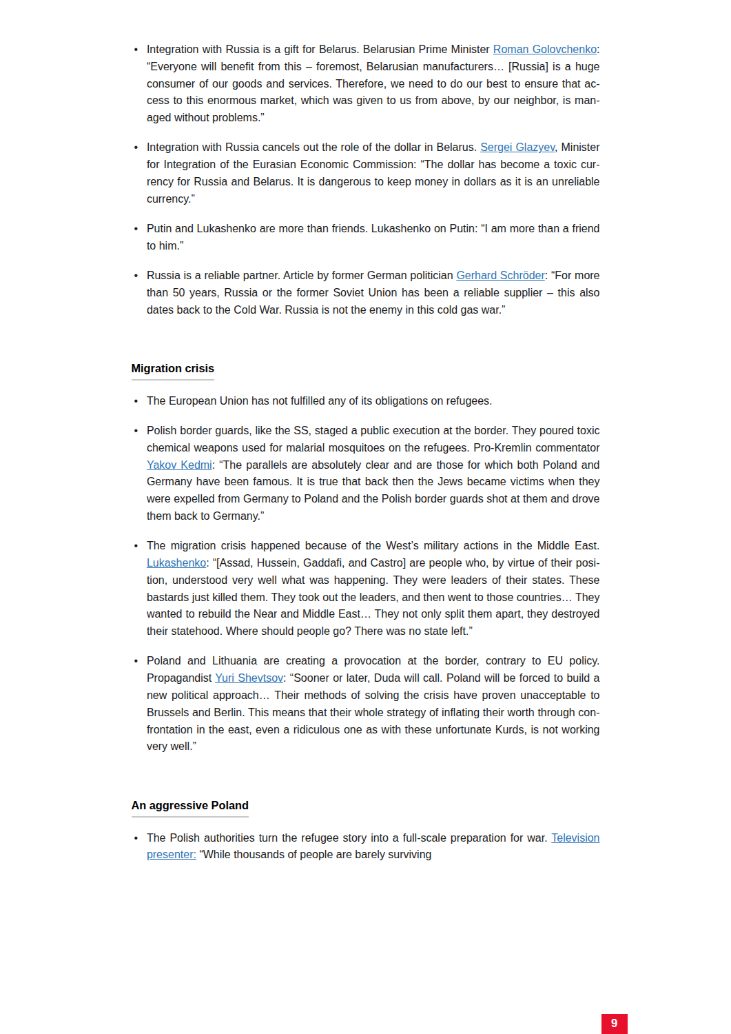Integration with Russia is a gift for Belarus. Belarusian Prime Minister Roman Golovchenko: “Everyone will benefit from this – foremost, Belarusian manufacturers… [Russia] is a huge consumer of our goods and services. Therefore, we need to do our best to ensure that access to this enormous market, which was given to us from above, by our neighbor, is managed without problems.”
Integration with Russia cancels out the role of the dollar in Belarus. Sergei Glazyev, Minister for Integration of the Eurasian Economic Commission: “The dollar has become a toxic currency for Russia and Belarus. It is dangerous to keep money in dollars as it is an unreliable currency.”
Putin and Lukashenko are more than friends. Lukashenko on Putin: “I am more than a friend to him.”
Russia is a reliable partner. Article by former German politician Gerhard Schröder: “For more than 50 years, Russia or the former Soviet Union has been a reliable supplier – this also dates back to the Cold War. Russia is not the enemy in this cold gas war.”
Migration crisis
The European Union has not fulfilled any of its obligations on refugees.
Polish border guards, like the SS, staged a public execution at the border. They poured toxic chemical weapons used for malarial mosquitoes on the refugees. Pro-Kremlin commentator Yakov Kedmi: “The parallels are absolutely clear and are those for which both Poland and Germany have been famous. It is true that back then the Jews became victims when they were expelled from Germany to Poland and the Polish border guards shot at them and drove them back to Germany.”
The migration crisis happened because of the West’s military actions in the Middle East. Lukashenko: “[Assad, Hussein, Gaddafi, and Castro] are people who, by virtue of their position, understood very well what was happening. They were leaders of their states. These bastards just killed them. They took out the leaders, and then went to those countries… They wanted to rebuild the Near and Middle East… They not only split them apart, they destroyed their statehood. Where should people go? There was no state left.”
Poland and Lithuania are creating a provocation at the border, contrary to EU policy. Propagandist Yuri Shevtsov: “Sooner or later, Duda will call. Poland will be forced to build a new political approach… Their methods of solving the crisis have proven unacceptable to Brussels and Berlin. This means that their whole strategy of inflating their worth through confrontation in the east, even a ridiculous one as with these unfortunate Kurds, is not working very well.”
An aggressive Poland
The Polish authorities turn the refugee story into a full-scale preparation for war. Television presenter: “While thousands of people are barely surviving
9